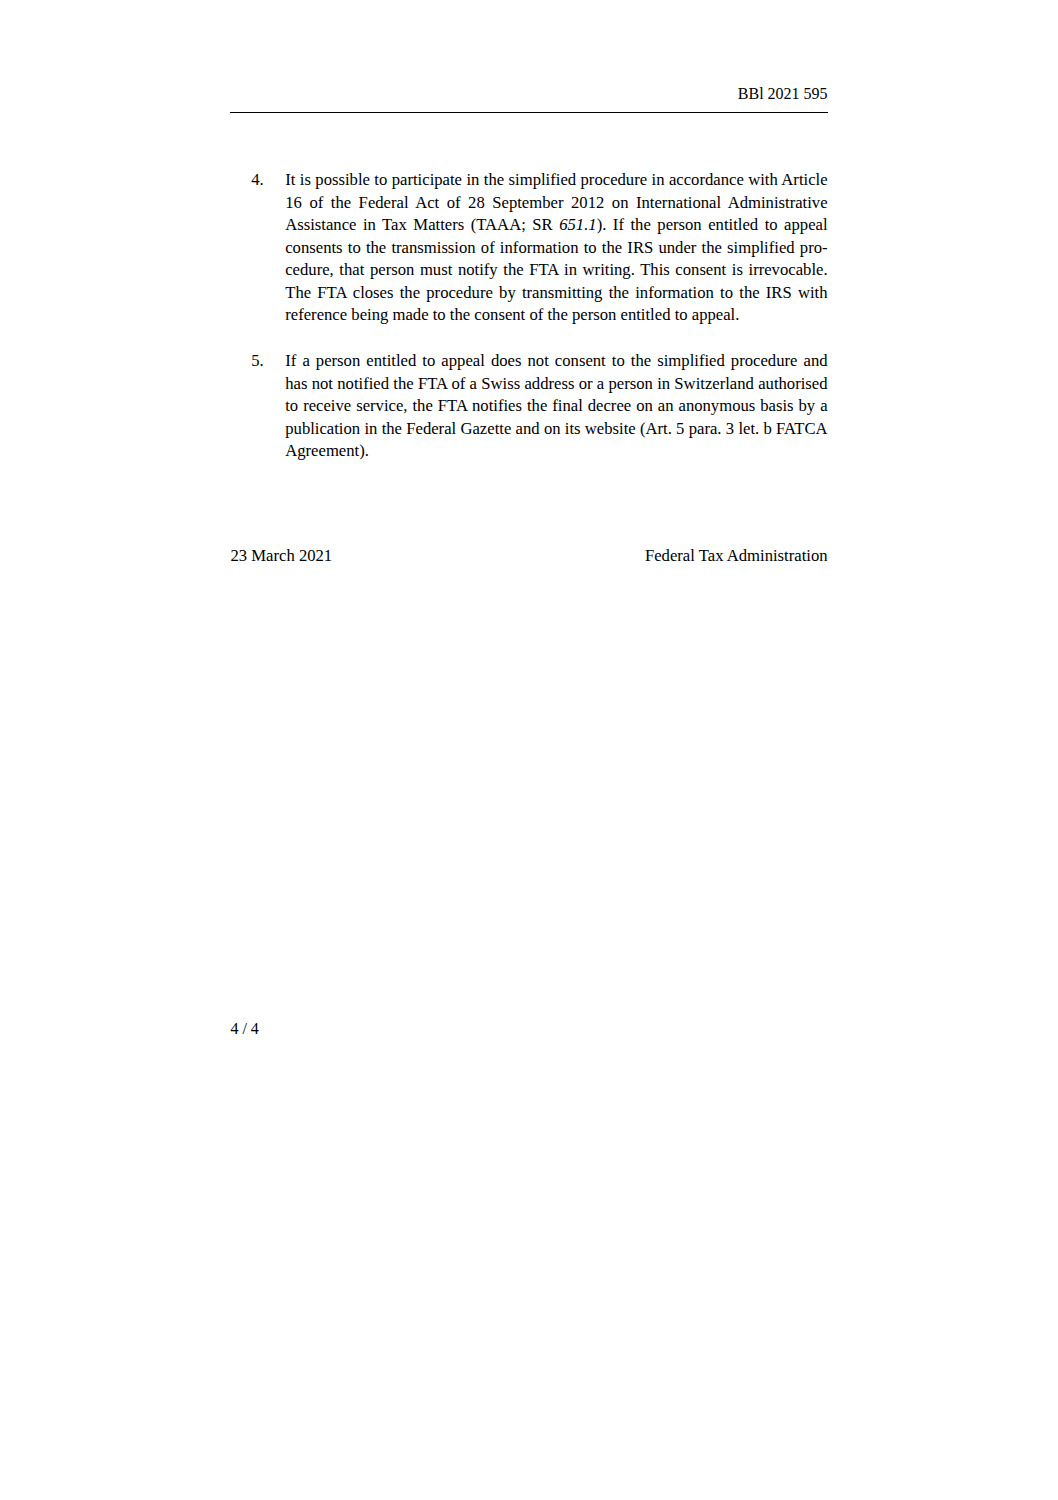BBl 2021 595
4. It is possible to participate in the simplified procedure in accordance with Article 16 of the Federal Act of 28 September 2012 on International Administrative Assistance in Tax Matters (TAAA; SR 651.1). If the person entitled to appeal consents to the transmission of information to the IRS under the simplified procedure, that person must notify the FTA in writing. This consent is irrevocable. The FTA closes the procedure by transmitting the information to the IRS with reference being made to the consent of the person entitled to appeal.
5. If a person entitled to appeal does not consent to the simplified procedure and has not notified the FTA of a Swiss address or a person in Switzerland authorised to receive service, the FTA notifies the final decree on an anonymous basis by a publication in the Federal Gazette and on its website (Art. 5 para. 3 let. b FATCA Agreement).
23 March 2021 Federal Tax Administration
4 / 4